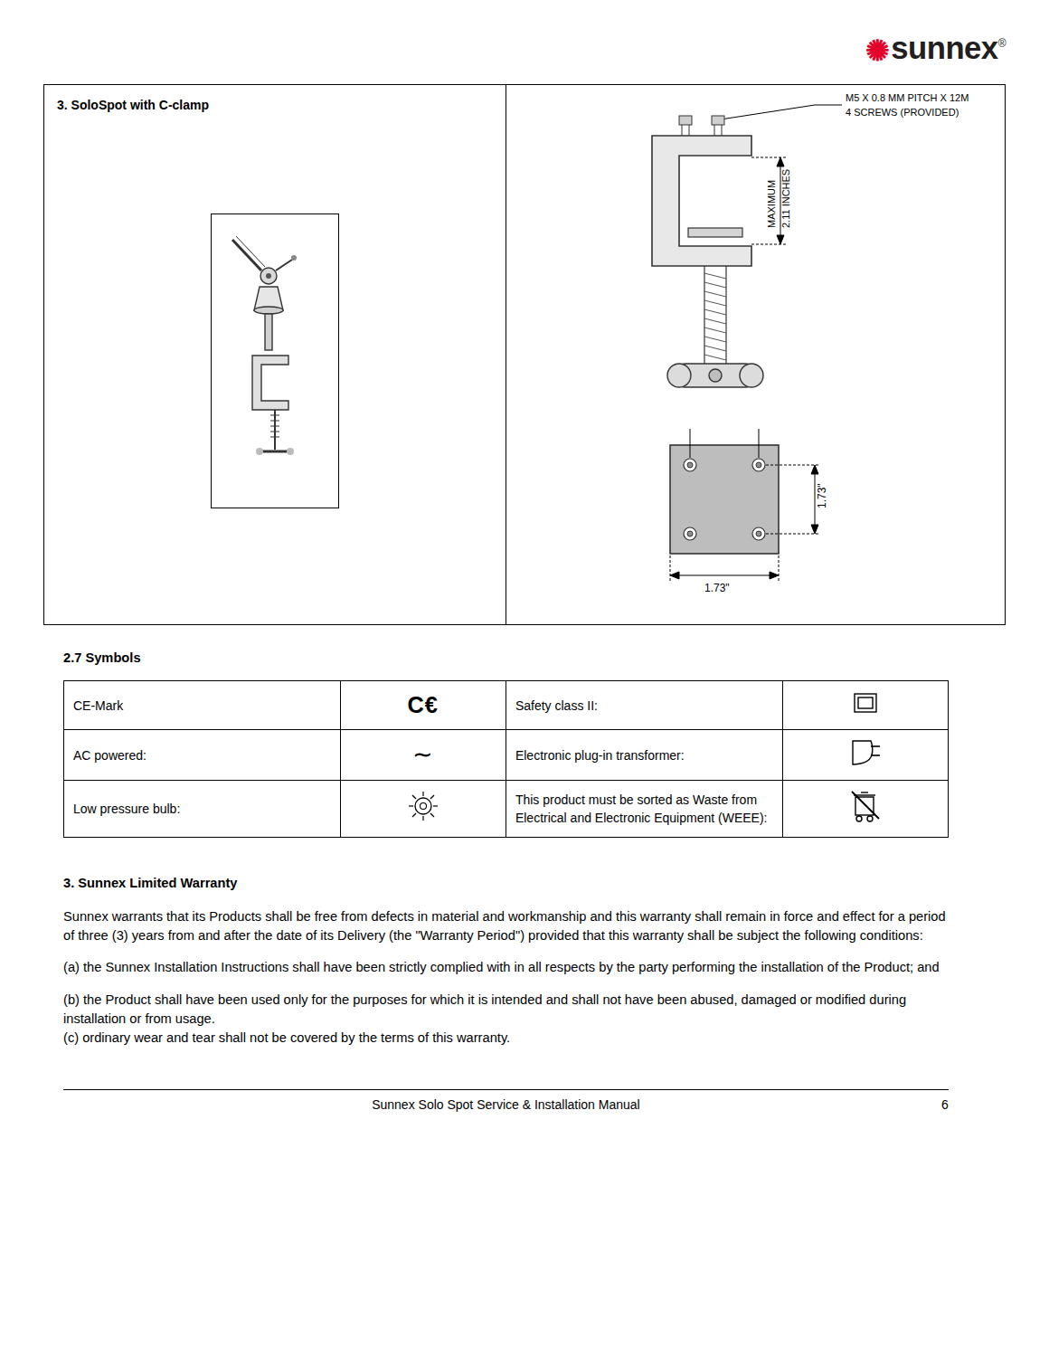✺sunnex®
| 3. SoloSpot with C-clamp | M5 X 0.8 MM PITCH X 12MM L 4 SCREWS (PROVIDED) MAXIMUM 2.11 INCHES 1.73" 1.73" |
2.7 Symbols
| CE-Mark | C€ | Safety class II: | |
| AC powered: | ∼ | Electronic plug-in transformer: | |
| Low pressure bulb: | | This product must be sorted as Waste from Electrical and Electronic Equipment (WEEE): | |
3. Sunnex Limited Warranty
Sunnex warrants that its Products shall be free from defects in material and workmanship and this warranty shall remain in force and effect for a period of three (3) years from and after the date of its Delivery (the "Warranty Period") provided that this warranty shall be subject the following conditions:
(a) the Sunnex Installation Instructions shall have been strictly complied with in all respects by the party performing the installation of the Product; and
(b) the Product shall have been used only for the purposes for which it is intended and shall not have been abused, damaged or modified during installation or from usage.
(c) ordinary wear and tear shall not be covered by the terms of this warranty.
Sunnex Solo Spot Service & Installation Manual
6